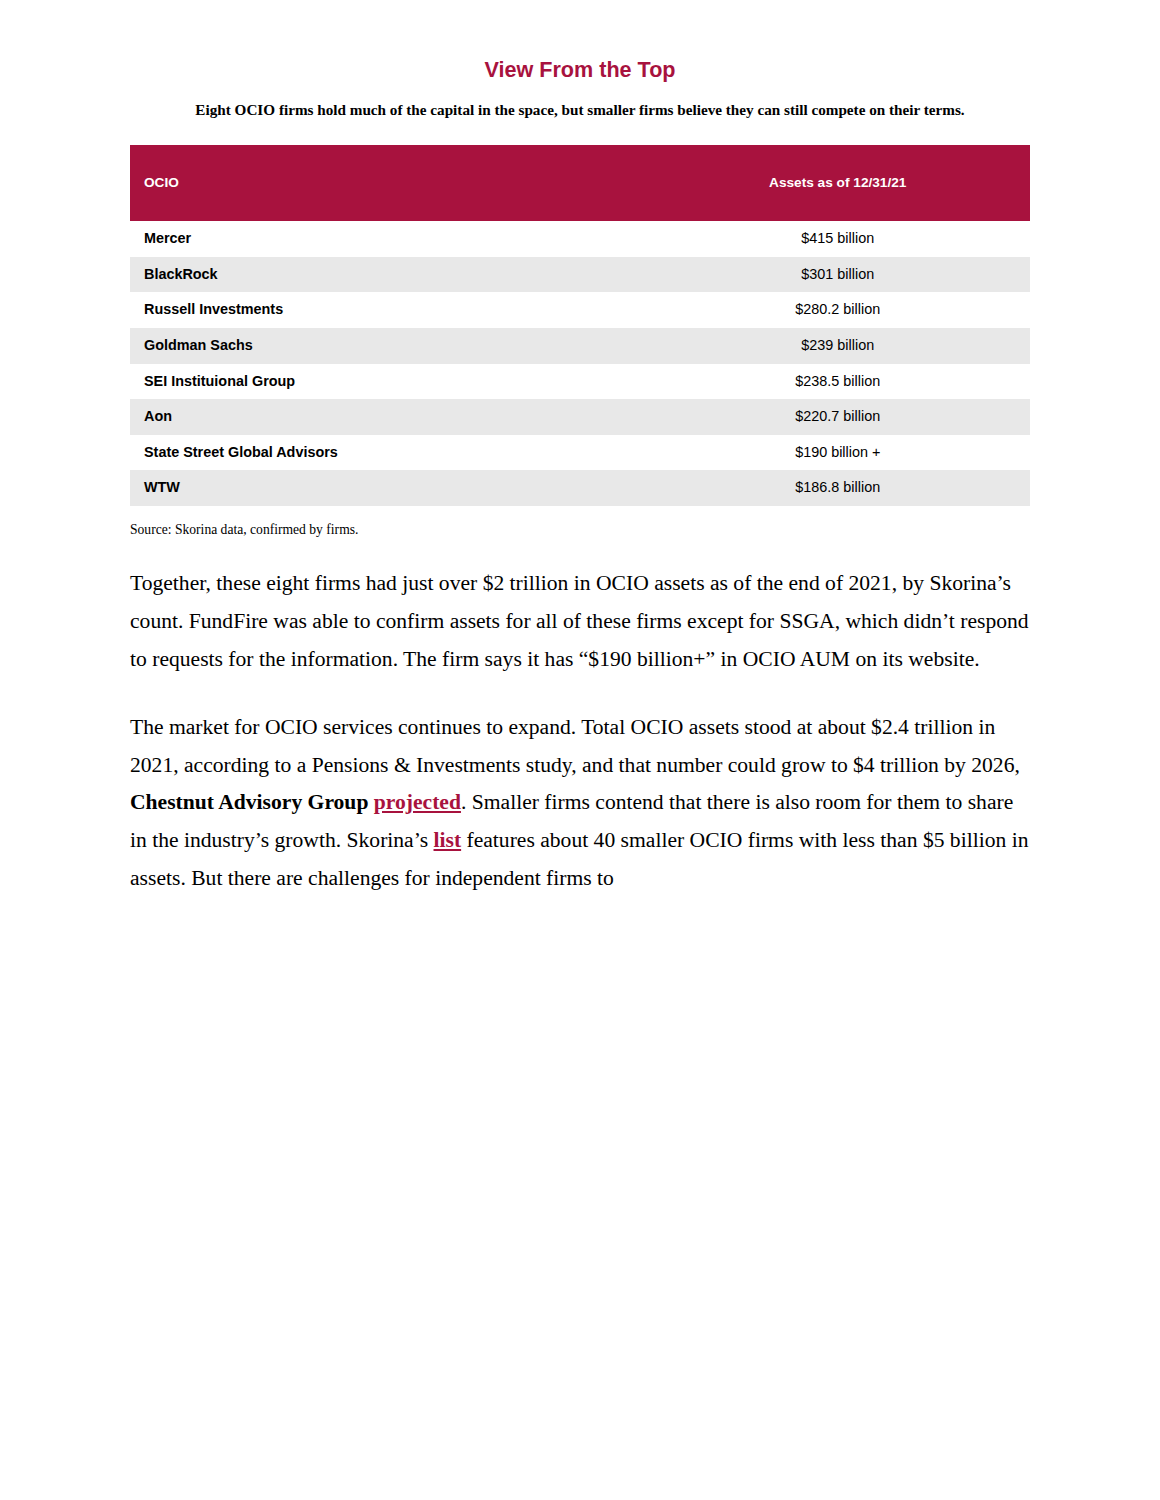View From the Top
Eight OCIO firms hold much of the capital in the space, but smaller firms believe they can still compete on their terms.
| OCIO | Assets as of 12/31/21 |
| --- | --- |
| Mercer | $415 billion |
| BlackRock | $301 billion |
| Russell Investments | $280.2 billion |
| Goldman Sachs | $239 billion |
| SEI Instituional Group | $238.5 billion |
| Aon | $220.7 billion |
| State Street Global Advisors | $190 billion + |
| WTW | $186.8 billion |
Source: Skorina data, confirmed by firms.
Together, these eight firms had just over $2 trillion in OCIO assets as of the end of 2021, by Skorina’s count. FundFire was able to confirm assets for all of these firms except for SSGA, which didn’t respond to requests for the information. The firm says it has “$190 billion+” in OCIO AUM on its website.
The market for OCIO services continues to expand. Total OCIO assets stood at about $2.4 trillion in 2021, according to a Pensions & Investments study, and that number could grow to $4 trillion by 2026, Chestnut Advisory Group projected. Smaller firms contend that there is also room for them to share in the industry’s growth. Skorina’s list features about 40 smaller OCIO firms with less than $5 billion in assets. But there are challenges for independent firms to